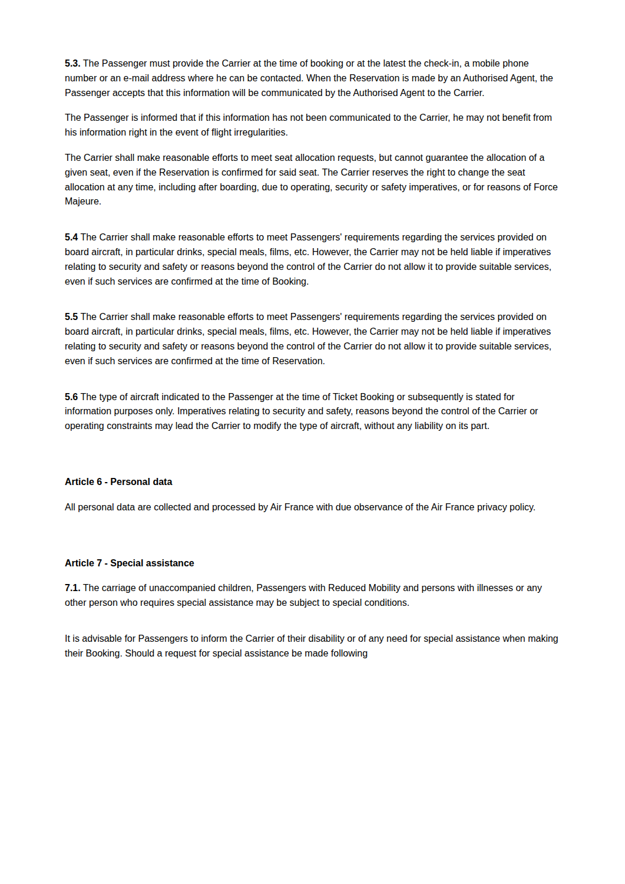5.3. The Passenger must provide the Carrier at the time of booking or at the latest the check-in, a mobile phone number or an e-mail address where he can be contacted. When the Reservation is made by an Authorised Agent, the Passenger accepts that this information will be communicated by the Authorised Agent to the Carrier.
The Passenger is informed that if this information has not been communicated to the Carrier, he may not benefit from his information right in the event of flight irregularities.
The Carrier shall make reasonable efforts to meet seat allocation requests, but cannot guarantee the allocation of a given seat, even if the Reservation is confirmed for said seat. The Carrier reserves the right to change the seat allocation at any time, including after boarding, due to operating, security or safety imperatives, or for reasons of Force Majeure.
5.4 The Carrier shall make reasonable efforts to meet Passengers' requirements regarding the services provided on board aircraft, in particular drinks, special meals, films, etc. However, the Carrier may not be held liable if imperatives relating to security and safety or reasons beyond the control of the Carrier do not allow it to provide suitable services, even if such services are confirmed at the time of Booking.
5.5 The Carrier shall make reasonable efforts to meet Passengers' requirements regarding the services provided on board aircraft, in particular drinks, special meals, films, etc. However, the Carrier may not be held liable if imperatives relating to security and safety or reasons beyond the control of the Carrier do not allow it to provide suitable services, even if such services are confirmed at the time of Reservation.
5.6 The type of aircraft indicated to the Passenger at the time of Ticket Booking or subsequently is stated for information purposes only. Imperatives relating to security and safety, reasons beyond the control of the Carrier or operating constraints may lead the Carrier to modify the type of aircraft, without any liability on its part.
Article 6 - Personal data
All personal data are collected and processed by Air France with due observance of the Air France privacy policy.
Article 7 - Special assistance
7.1. The carriage of unaccompanied children, Passengers with Reduced Mobility and persons with illnesses or any other person who requires special assistance may be subject to special conditions.
It is advisable for Passengers to inform the Carrier of their disability or of any need for special assistance when making their Booking. Should a request for special assistance be made following